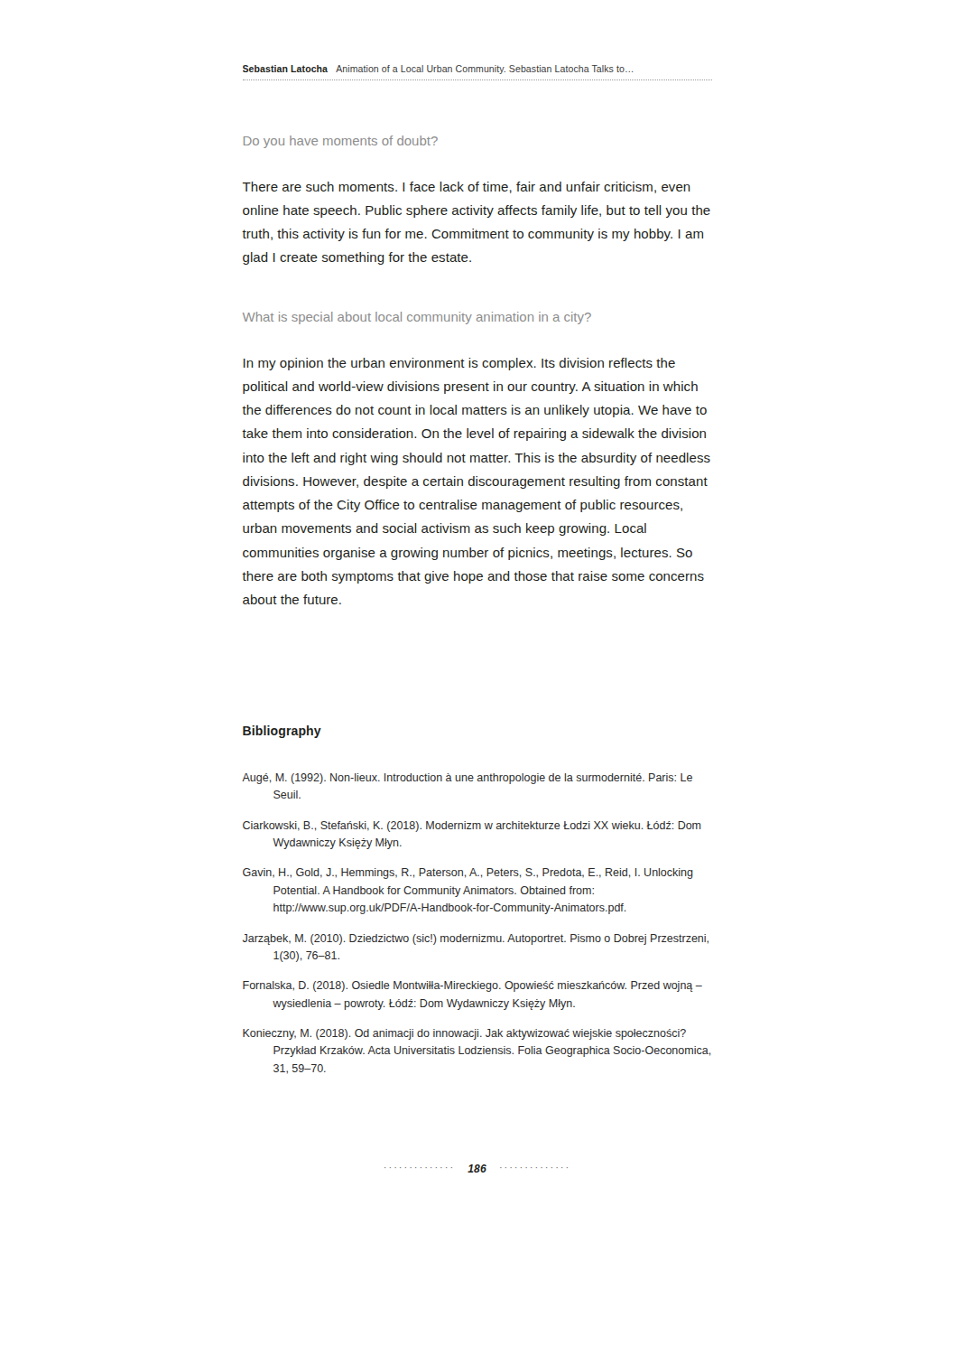Sebastian Latocha Animation of a Local Urban Community. Sebastian Latocha Talks to…
Do you have moments of doubt?
There are such moments. I face lack of time, fair and unfair criticism, even online hate speech. Public sphere activity affects family life, but to tell you the truth, this activity is fun for me. Commitment to community is my hobby. I am glad I create something for the estate.
What is special about local community animation in a city?
In my opinion the urban environment is complex. Its division reflects the political and world-view divisions present in our country. A situation in which the differences do not count in local matters is an unlikely utopia. We have to take them into consideration. On the level of repairing a sidewalk the division into the left and right wing should not matter. This is the absurdity of needless divisions. However, despite a certain discouragement resulting from constant attempts of the City Office to centralise management of public resources, urban movements and social activism as such keep growing. Local communities organise a growing number of picnics, meetings, lectures. So there are both symptoms that give hope and those that raise some concerns about the future.
Bibliography
Augé, M. (1992). Non-lieux. Introduction à une anthropologie de la surmodernité. Paris: Le Seuil.
Ciarkowski, B., Stefański, K. (2018). Modernizm w architekturze Łodzi XX wieku. Łódź: Dom Wydawniczy Księży Młyn.
Gavin, H., Gold, J., Hemmings, R., Paterson, A., Peters, S., Predota, E., Reid, I. Unlocking Potential. A Handbook for Community Animators. Obtained from: http://www.sup.org.uk/PDF/A-Handbook-for-Community-Animators.pdf.
Jarząbek, M. (2010). Dziedzictwo (sic!) modernizmu. Autoportret. Pismo o Dobrej Przestrzeni, 1(30), 76–81.
Fornalska, D. (2018). Osiedle Montwiłła-Mireckiego. Opowieść mieszkańców. Przed wojną – wysiedlenia – powroty. Łódź: Dom Wydawniczy Księży Młyn.
Konieczny, M. (2018). Od animacji do innowacji. Jak aktywizować wiejskie społeczności? Przykład Krzaków. Acta Universitatis Lodziensis. Folia Geographica Socio-Oeconomica, 31, 59–70.
··············186··············